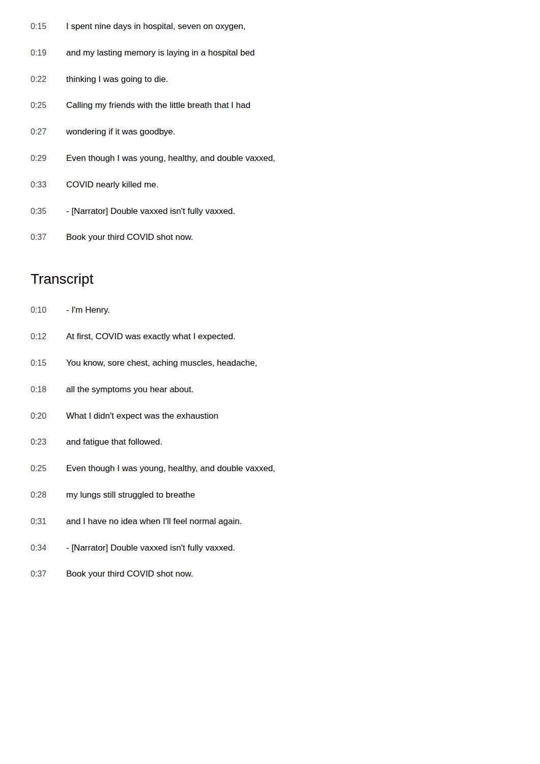0:15 I spent nine days in hospital, seven on oxygen,
0:19 and my lasting memory is laying in a hospital bed
0:22 thinking I was going to die.
0:25 Calling my friends with the little breath that I had
0:27 wondering if it was goodbye.
0:29 Even though I was young, healthy, and double vaxxed,
0:33 COVID nearly killed me.
0:35- [Narrator] Double vaxxed isn't fully vaxxed.
0:37 Book your third COVID shot now.
Transcript
0:10- I'm Henry.
0:12 At first, COVID was exactly what I expected.
0:15 You know, sore chest, aching muscles, headache,
0:18 all the symptoms you hear about.
0:20 What I didn't expect was the exhaustion
0:23 and fatigue that followed.
0:25 Even though I was young, healthy, and double vaxxed,
0:28 my lungs still struggled to breathe
0:31 and I have no idea when I'll feel normal again.
0:34- [Narrator] Double vaxxed isn't fully vaxxed.
0:37 Book your third COVID shot now.